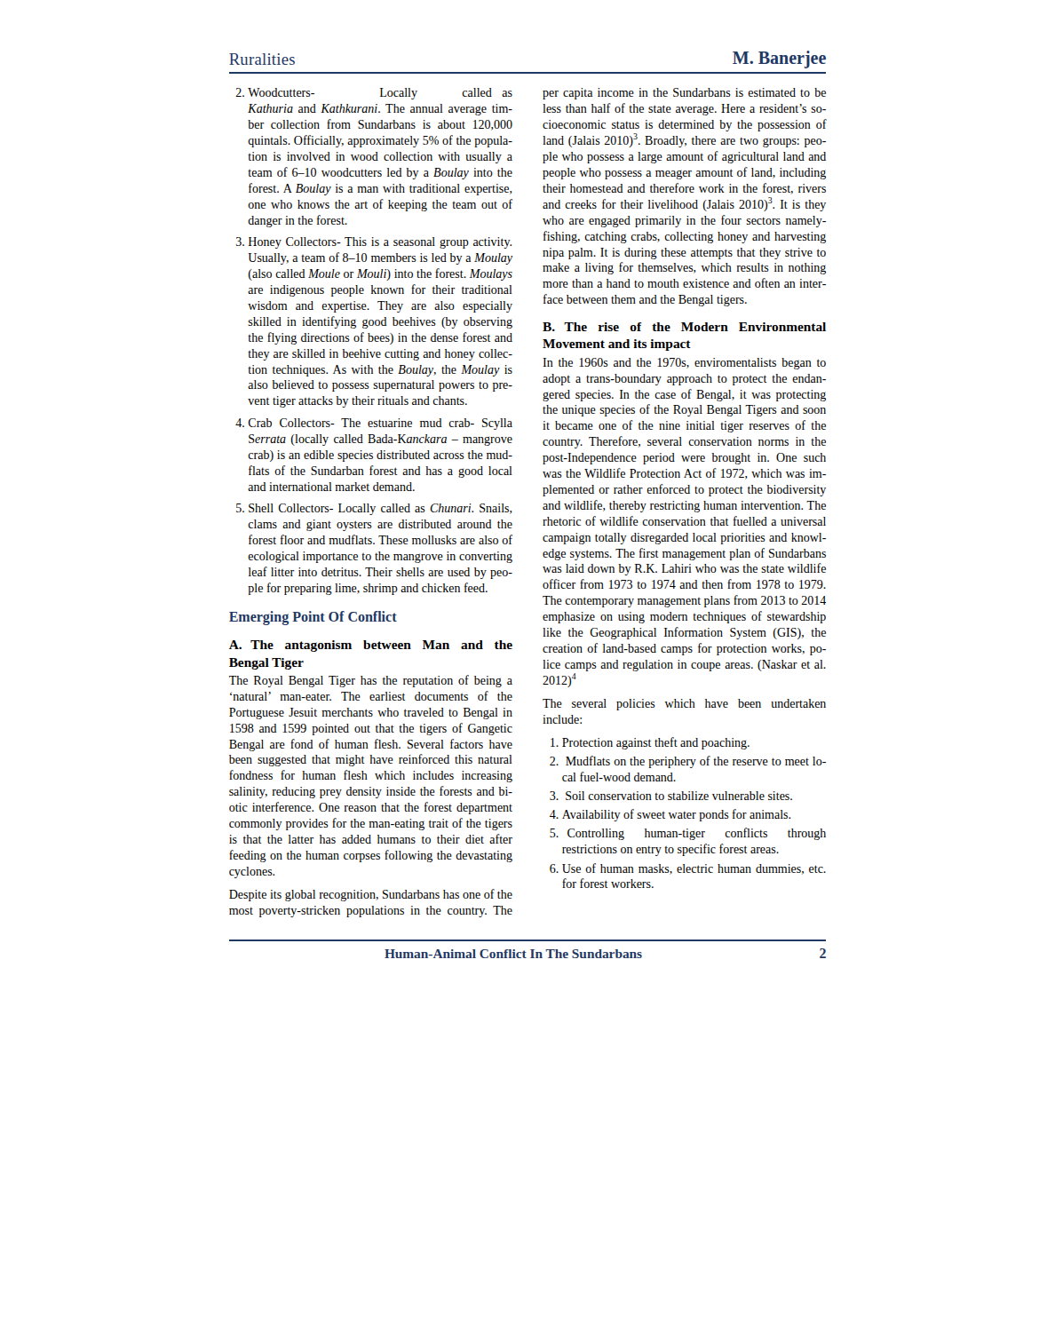Ruralities
M. Banerjee
Woodcutters- Locally called as Kathuria and Kathkurani. The annual average timber collection from Sundarbans is about 120,000 quintals. Officially, approximately 5% of the population is involved in wood collection with usually a team of 6–10 woodcutters led by a Boulay into the forest. A Boulay is a man with traditional expertise, one who knows the art of keeping the team out of danger in the forest.
Honey Collectors- This is a seasonal group activity. Usually, a team of 8–10 members is led by a Moulay (also called Moule or Mouli) into the forest. Moulays are indigenous people known for their traditional wisdom and expertise. They are also especially skilled in identifying good beehives (by observing the flying directions of bees) in the dense forest and they are skilled in beehive cutting and honey collection techniques. As with the Boulay, the Moulay is also believed to possess supernatural powers to prevent tiger attacks by their rituals and chants.
Crab Collectors- The estuarine mud crab- Scylla Serrata (locally called Bada-Kanckara – mangrove crab) is an edible species distributed across the mudflats of the Sundarban forest and has a good local and international market demand.
Shell Collectors- Locally called as Chunari. Snails, clams and giant oysters are distributed around the forest floor and mudflats. These mollusks are also of ecological importance to the mangrove in converting leaf litter into detritus. Their shells are used by people for preparing lime, shrimp and chicken feed.
Emerging Point Of Conflict
A. The antagonism between Man and the Bengal Tiger
The Royal Bengal Tiger has the reputation of being a ‘natural’ man-eater. The earliest documents of the Portuguese Jesuit merchants who traveled to Bengal in 1598 and 1599 pointed out that the tigers of Gangetic Bengal are fond of human flesh. Several factors have been suggested that might have reinforced this natural fondness for human flesh which includes increasing salinity, reducing prey density inside the forests and biotic interference. One reason that the forest department commonly provides for the man-eating trait of the tigers is that the latter has added humans to their diet after feeding on the human corpses following the devastating cyclones.
Despite its global recognition, Sundarbans has one of the most poverty-stricken populations in the country. The per capita income in the Sundarbans is estimated to be less than half of the state average. Here a resident’s socioeconomic status is determined by the possession of land (Jalais 2010)3. Broadly, there are two groups: people who possess a large amount of agricultural land and people who possess a meager amount of land, including their homestead and therefore work in the forest, rivers and creeks for their livelihood (Jalais 2010)3. It is they who are engaged primarily in the four sectors namely- fishing, catching crabs, collecting honey and harvesting nipa palm. It is during these attempts that they strive to make a living for themselves, which results in nothing more than a hand to mouth existence and often an interface between them and the Bengal tigers.
B. The rise of the Modern Environmental Movement and its impact
In the 1960s and the 1970s, enviromentalists began to adopt a trans-boundary approach to protect the endangered species. In the case of Bengal, it was protecting the unique species of the Royal Bengal Tigers and soon it became one of the nine initial tiger reserves of the country. Therefore, several conservation norms in the post-Independence period were brought in. One such was the Wildlife Protection Act of 1972, which was implemented or rather enforced to protect the biodiversity and wildlife, thereby restricting human intervention. The rhetoric of wildlife conservation that fuelled a universal campaign totally disregarded local priorities and knowledge systems. The first management plan of Sundarbans was laid down by R.K. Lahiri who was the state wildlife officer from 1973 to 1974 and then from 1978 to 1979. The contemporary management plans from 2013 to 2014 emphasize on using modern techniques of stewardship like the Geographical Information System (GIS), the creation of land-based camps for protection works, police camps and regulation in coupe areas. (Naskar et al. 2012)4
The several policies which have been undertaken include:
Protection against theft and poaching.
Mudflats on the periphery of the reserve to meet local fuel-wood demand.
Soil conservation to stabilize vulnerable sites.
Availability of sweet water ponds for animals.
Controlling human-tiger conflicts through restrictions on entry to specific forest areas.
Use of human masks, electric human dummies, etc. for forest workers.
Human-Animal Conflict In The Sundarbans
2